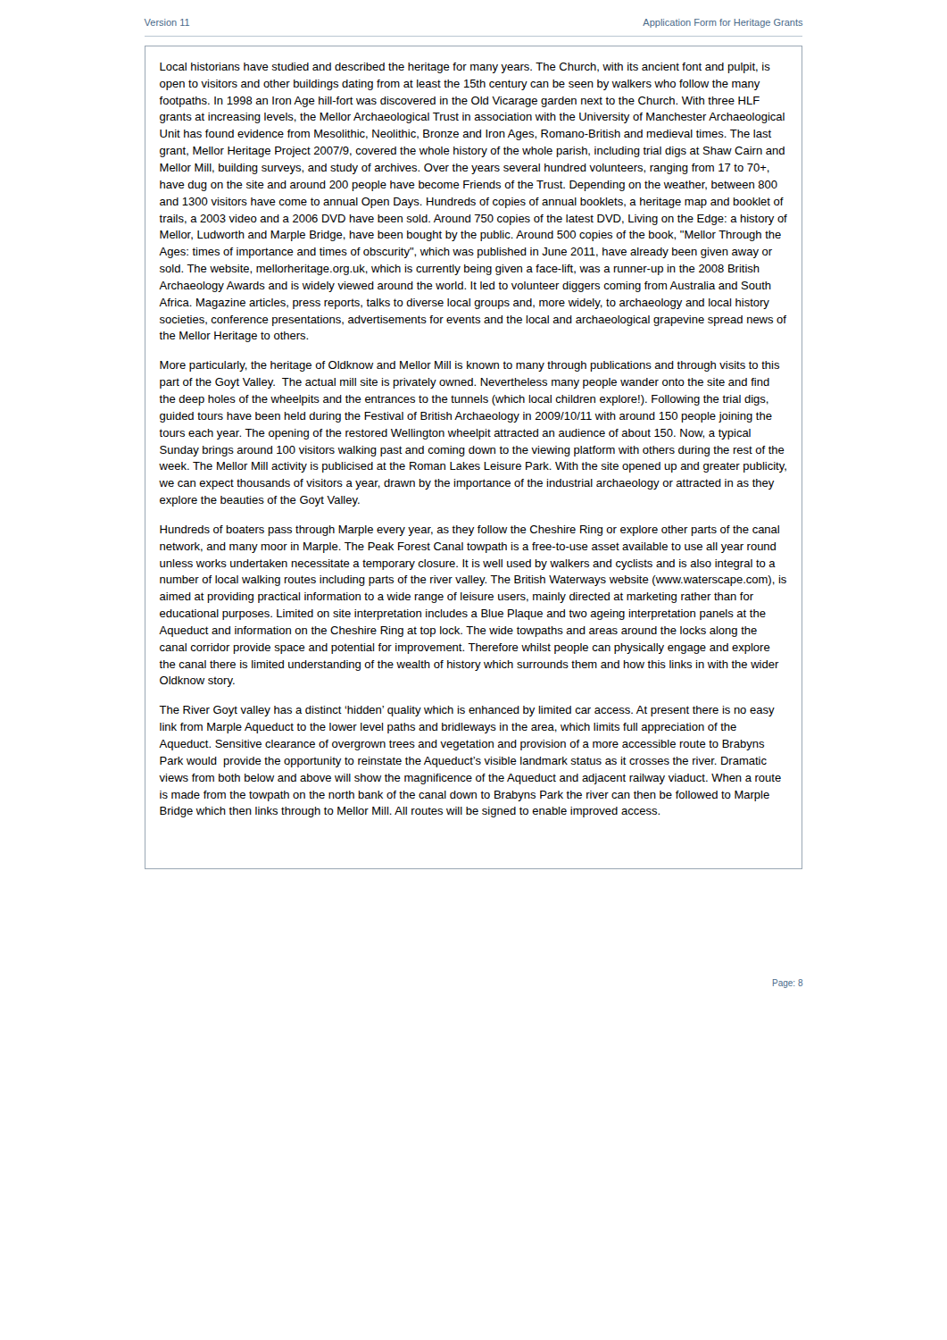Version 11
Application Form for Heritage Grants
Local historians have studied and described the heritage for many years. The Church, with its ancient font and pulpit, is open to visitors and other buildings dating from at least the 15th century can be seen by walkers who follow the many footpaths. In 1998 an Iron Age hill-fort was discovered in the Old Vicarage garden next to the Church. With three HLF grants at increasing levels, the Mellor Archaeological Trust in association with the University of Manchester Archaeological Unit has found evidence from Mesolithic, Neolithic, Bronze and Iron Ages, Romano-British and medieval times. The last grant, Mellor Heritage Project 2007/9, covered the whole history of the whole parish, including trial digs at Shaw Cairn and Mellor Mill, building surveys, and study of archives. Over the years several hundred volunteers, ranging from 17 to 70+, have dug on the site and around 200 people have become Friends of the Trust. Depending on the weather, between 800 and 1300 visitors have come to annual Open Days. Hundreds of copies of annual booklets, a heritage map and booklet of trails, a 2003 video and a 2006 DVD have been sold. Around 750 copies of the latest DVD, Living on the Edge: a history of Mellor, Ludworth and Marple Bridge, have been bought by the public. Around 500 copies of the book, "Mellor Through the Ages: times of importance and times of obscurity", which was published in June 2011, have already been given away or sold. The website, mellorheritage.org.uk, which is currently being given a face-lift, was a runner-up in the 2008 British Archaeology Awards and is widely viewed around the world. It led to volunteer diggers coming from Australia and South Africa. Magazine articles, press reports, talks to diverse local groups and, more widely, to archaeology and local history societies, conference presentations, advertisements for events and the local and archaeological grapevine spread news of the Mellor Heritage to others.
More particularly, the heritage of Oldknow and Mellor Mill is known to many through publications and through visits to this part of the Goyt Valley. The actual mill site is privately owned. Nevertheless many people wander onto the site and find the deep holes of the wheelpits and the entrances to the tunnels (which local children explore!). Following the trial digs, guided tours have been held during the Festival of British Archaeology in 2009/10/11 with around 150 people joining the tours each year. The opening of the restored Wellington wheelpit attracted an audience of about 150. Now, a typical Sunday brings around 100 visitors walking past and coming down to the viewing platform with others during the rest of the week. The Mellor Mill activity is publicised at the Roman Lakes Leisure Park. With the site opened up and greater publicity, we can expect thousands of visitors a year, drawn by the importance of the industrial archaeology or attracted in as they explore the beauties of the Goyt Valley.
Hundreds of boaters pass through Marple every year, as they follow the Cheshire Ring or explore other parts of the canal network, and many moor in Marple. The Peak Forest Canal towpath is a free-to-use asset available to use all year round unless works undertaken necessitate a temporary closure. It is well used by walkers and cyclists and is also integral to a number of local walking routes including parts of the river valley. The British Waterways website (www.waterscape.com), is aimed at providing practical information to a wide range of leisure users, mainly directed at marketing rather than for educational purposes. Limited on site interpretation includes a Blue Plaque and two ageing interpretation panels at the Aqueduct and information on the Cheshire Ring at top lock. The wide towpaths and areas around the locks along the canal corridor provide space and potential for improvement. Therefore whilst people can physically engage and explore the canal there is limited understanding of the wealth of history which surrounds them and how this links in with the wider Oldknow story.
The River Goyt valley has a distinct ‘hidden’ quality which is enhanced by limited car access. At present there is no easy link from Marple Aqueduct to the lower level paths and bridleways in the area, which limits full appreciation of the Aqueduct. Sensitive clearance of overgrown trees and vegetation and provision of a more accessible route to Brabyns Park would provide the opportunity to reinstate the Aqueduct’s visible landmark status as it crosses the river. Dramatic views from both below and above will show the magnificence of the Aqueduct and adjacent railway viaduct. When a route is made from the towpath on the north bank of the canal down to Brabyns Park the river can then be followed to Marple Bridge which then links through to Mellor Mill. All routes will be signed to enable improved access.
Page: 8